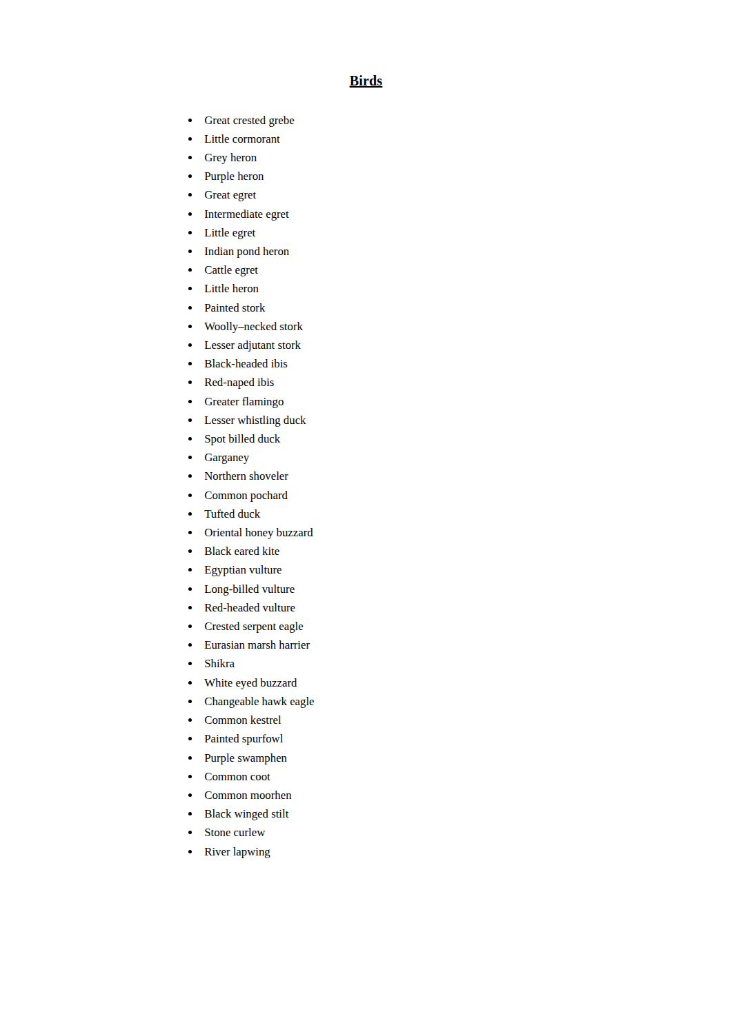Birds
Great crested grebe
Little cormorant
Grey heron
Purple heron
Great egret
Intermediate egret
Little egret
Indian pond heron
Cattle egret
Little heron
Painted stork
Woolly–necked stork
Lesser adjutant stork
Black-headed ibis
Red-naped ibis
Greater flamingo
Lesser whistling duck
Spot billed duck
Garganey
Northern shoveler
Common pochard
Tufted duck
Oriental honey buzzard
Black eared kite
Egyptian vulture
Long-billed vulture
Red-headed vulture
Crested serpent eagle
Eurasian marsh harrier
Shikra
White eyed buzzard
Changeable hawk eagle
Common kestrel
Painted spurfowl
Purple swamphen
Common coot
Common moorhen
Black winged stilt
Stone curlew
River lapwing